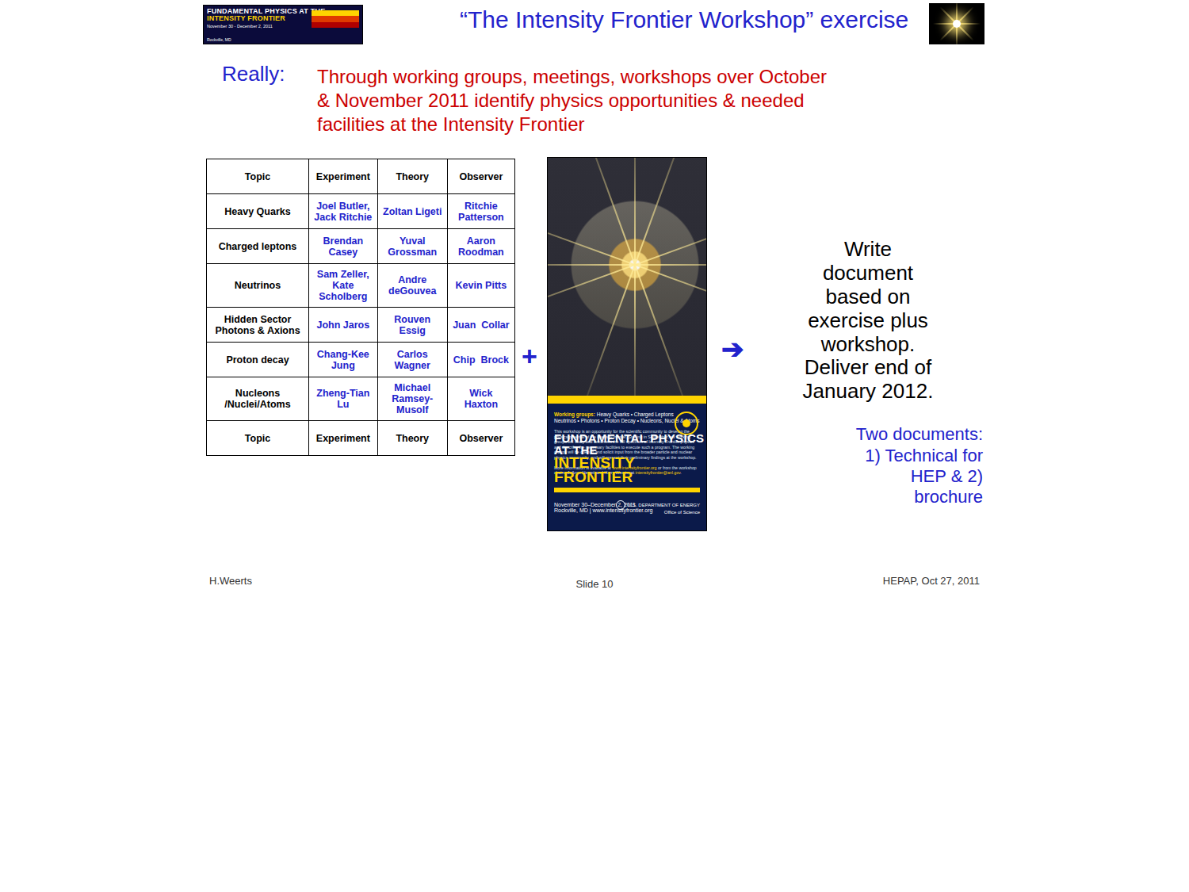FUNDAMENTAL PHYSICS AT THE
INTENSITY FRONTIER
November 30 - December 2, 2011
Rockville, MD
“The Intensity Frontier Workshop” exercise
Really:
Through working groups, meetings, workshops over October
& November 2011 identify physics opportunities & needed
facilities at the Intensity Frontier
| Topic | Experiment | Theory | Observer |
| --- | --- | --- | --- |
| Heavy Quarks | Joel Butler, Jack Ritchie | Zoltan Ligeti | Ritchie Patterson |
| Charged leptons | Brendan Casey | Yuval Grossman | Aaron Roodman |
| Neutrinos | Sam Zeller, Kate Scholberg | Andre deGouvea | Kevin Pitts |
| Hidden Sector Photons & Axions | John Jaros | Rouven Essig | Juan Collar |
| Proton decay | Chang-Kee Jung | Carlos Wagner | Chip Brock |
| Nucleons /Nuclei/Atoms | Zheng-Tian Lu | Michael Ramsey- Musolf | Wick Haxton |
| Topic | Experiment | Theory | Observer |
+
Working groups: Heavy Quarks • Charged Leptons
Neutrinos • Photons • Proton Decay • Nucleons, Nuclei & Atoms
This workshop is an opportunity for the scientific community to develop the physics potential of the intensity frontier. Starting in September, six working groups will study and document the full spectrum of Intensity Frontier physics and describe the necessary facilities to execute such a program. The working groups will be open to and solicit input from the broader particle and nuclear physics community, and will present their preliminary findings at the workshop.
More information is available at www.intensityfrontier.org or from the workshop chairs, JoAnne Hewett and Harry Weerts, at intensityfrontier@anl.gov.
FUNDAMENTAL PHYSICS AT THE
INTENSITY FRONTIER
November 30–December 2, 2011
Rockville, MD | www.intensityfrontier.org
U.S. DEPARTMENT OF ENERGY
Office of Science
➔
Write
document
based on
exercise plus
workshop.
Deliver end of
January 2012.
Two documents:
1) Technical for
HEP & 2)
brochure
H.Weerts
Slide 10
HEPAP, Oct 27, 2011